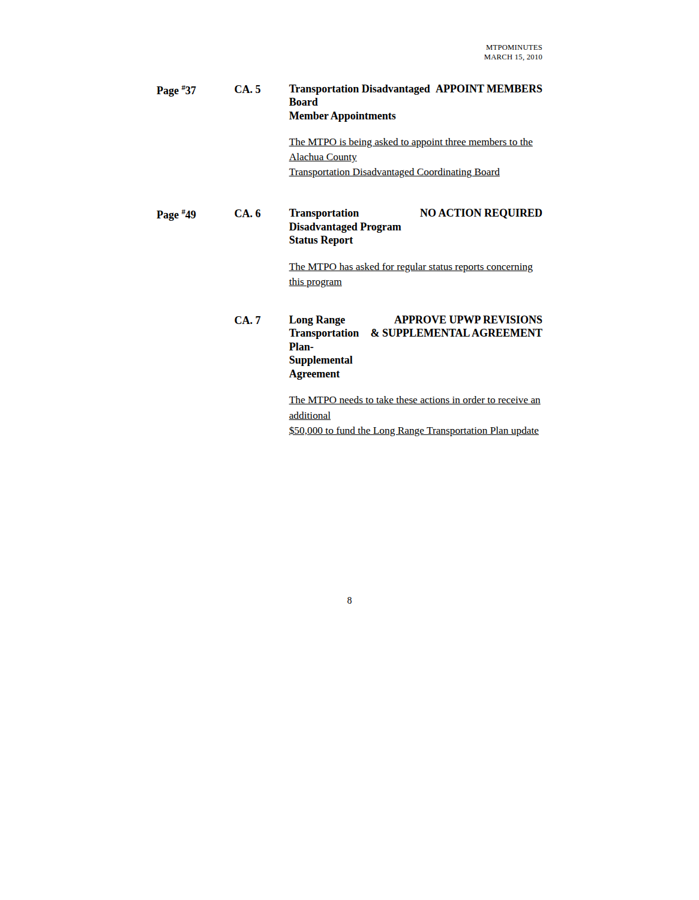MTPOMINUTES
MARCH 15, 2010
| Page # 37 | CA. 5 | / Transportation Disadvantaged Board Member Appointments / APPOINT MEMBERS / The MTPO is being asked to appoint three members to the Alachua County Transportation Disadvantaged Coordinating Board |
| Page # 49 | CA. 6 | / Transportation Disadvantaged Program Status Report / NO ACTION REQUIRED / The MTPO has asked for regular status reports concerning this program |
| | CA. 7 | / Long Range Transportation Plan- Supplemental Agreement / APPROVE UPWP REVISIONS & SUPPLEMENTAL AGREEMENT / The MTPO needs to take these actions in order to receive an additional $50,000 to fund the Long Range Transportation Plan update |
8